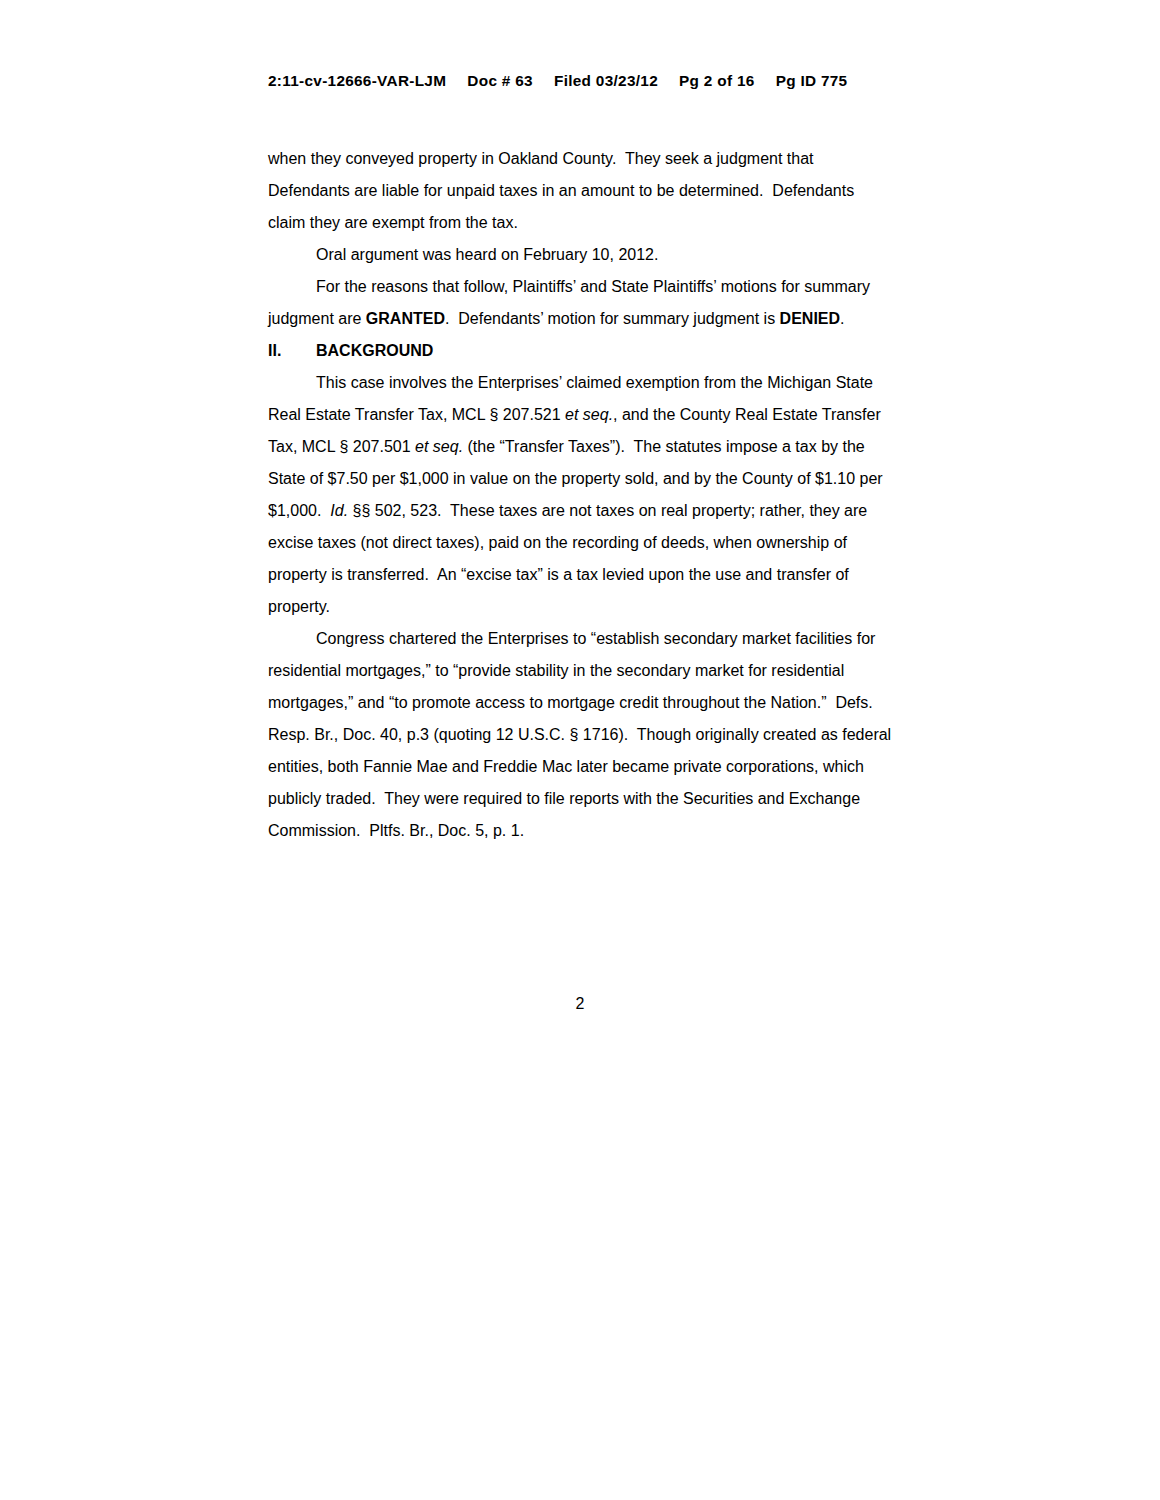2:11-cv-12666-VAR-LJM Doc # 63 Filed 03/23/12 Pg 2 of 16 Pg ID 775
when they conveyed property in Oakland County. They seek a judgment that Defendants are liable for unpaid taxes in an amount to be determined. Defendants claim they are exempt from the tax.
Oral argument was heard on February 10, 2012.
For the reasons that follow, Plaintiffs’ and State Plaintiffs’ motions for summary judgment are GRANTED. Defendants’ motion for summary judgment is DENIED.
II. BACKGROUND
This case involves the Enterprises’ claimed exemption from the Michigan State Real Estate Transfer Tax, MCL § 207.521 et seq., and the County Real Estate Transfer Tax, MCL § 207.501 et seq. (the “Transfer Taxes”). The statutes impose a tax by the State of $7.50 per $1,000 in value on the property sold, and by the County of $1.10 per $1,000. Id. §§ 502, 523. These taxes are not taxes on real property; rather, they are excise taxes (not direct taxes), paid on the recording of deeds, when ownership of property is transferred. An “excise tax” is a tax levied upon the use and transfer of property.
Congress chartered the Enterprises to “establish secondary market facilities for residential mortgages,” to “provide stability in the secondary market for residential mortgages,” and “to promote access to mortgage credit throughout the Nation.” Defs. Resp. Br., Doc. 40, p.3 (quoting 12 U.S.C. § 1716). Though originally created as federal entities, both Fannie Mae and Freddie Mac later became private corporations, which publicly traded. They were required to file reports with the Securities and Exchange Commission. Pltfs. Br., Doc. 5, p. 1.
2